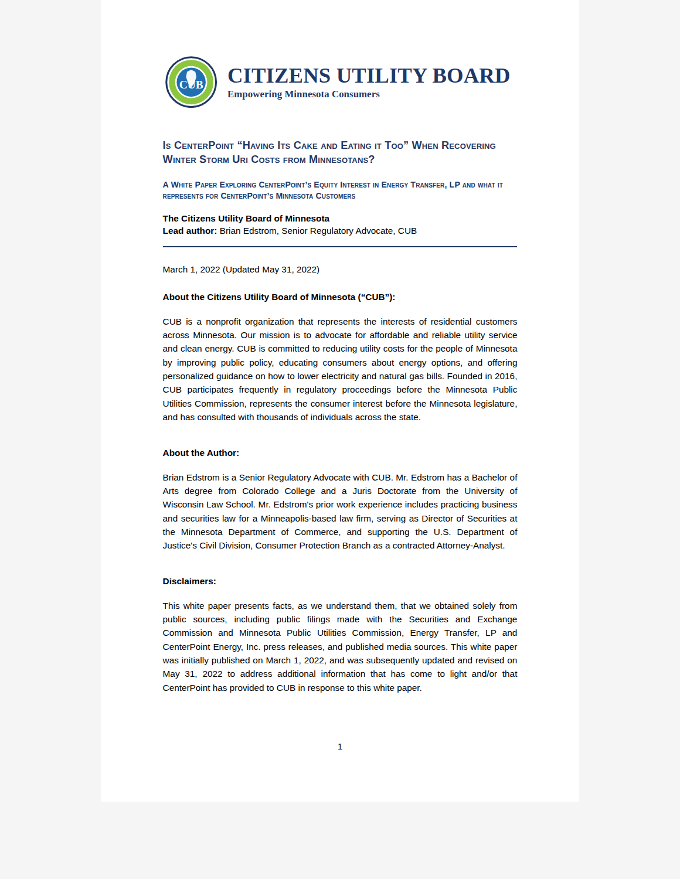CUB
CITIZENS UTILITY BOARD
Empowering Minnesota Consumers
Is CenterPoint “Having Its Cake and Eating it Too” When Recovering Winter Storm Uri Costs from Minnesotans?
A White Paper Exploring CenterPoint’s Equity Interest in Energy Transfer, LP and what it represents for CenterPoint’s Minnesota Customers
The Citizens Utility Board of Minnesota
Lead author: Brian Edstrom, Senior Regulatory Advocate, CUB
March 1, 2022 (Updated May 31, 2022)
About the Citizens Utility Board of Minnesota (“CUB”):
CUB is a nonprofit organization that represents the interests of residential customers across Minnesota. Our mission is to advocate for affordable and reliable utility service and clean energy. CUB is committed to reducing utility costs for the people of Minnesota by improving public policy, educating consumers about energy options, and offering personalized guidance on how to lower electricity and natural gas bills. Founded in 2016, CUB participates frequently in regulatory proceedings before the Minnesota Public Utilities Commission, represents the consumer interest before the Minnesota legislature, and has consulted with thousands of individuals across the state.
About the Author:
Brian Edstrom is a Senior Regulatory Advocate with CUB. Mr. Edstrom has a Bachelor of Arts degree from Colorado College and a Juris Doctorate from the University of Wisconsin Law School. Mr. Edstrom's prior work experience includes practicing business and securities law for a Minneapolis-based law firm, serving as Director of Securities at the Minnesota Department of Commerce, and supporting the U.S. Department of Justice's Civil Division, Consumer Protection Branch as a contracted Attorney-Analyst.
Disclaimers:
This white paper presents facts, as we understand them, that we obtained solely from public sources, including public filings made with the Securities and Exchange Commission and Minnesota Public Utilities Commission, Energy Transfer, LP and CenterPoint Energy, Inc. press releases, and published media sources. This white paper was initially published on March 1, 2022, and was subsequently updated and revised on May 31, 2022 to address additional information that has come to light and/or that CenterPoint has provided to CUB in response to this white paper.
1